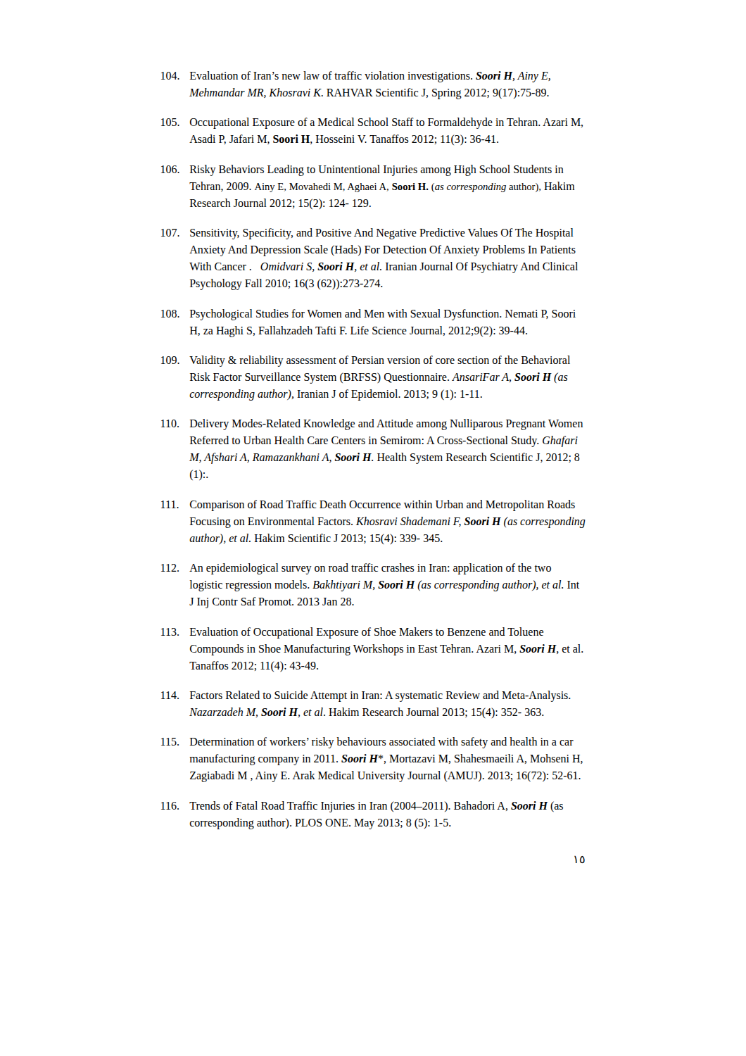104. Evaluation of Iran’s new law of traffic violation investigations. Soori H, Ainy E, Mehmandar MR, Khosravi K. RAHVAR Scientific J, Spring 2012; 9(17):75-89.
105. Occupational Exposure of a Medical School Staff to Formaldehyde in Tehran. Azari M, Asadi P, Jafari M, Soori H, Hosseini V. Tanaffos 2012; 11(3): 36-41.
106. Risky Behaviors Leading to Unintentional Injuries among High School Students in Tehran, 2009. Ainy E, Movahedi M, Aghaei A, Soori H. (as corresponding author), Hakim Research Journal 2012; 15(2): 124- 129.
107. Sensitivity, Specificity, and Positive And Negative Predictive Values Of The Hospital Anxiety And Depression Scale (Hads) For Detection Of Anxiety Problems In Patients With Cancer . Omidvari S, Soori H, et al. Iranian Journal Of Psychiatry And Clinical Psychology Fall 2010; 16(3 (62)):273-274.
108. Psychological Studies for Women and Men with Sexual Dysfunction. Nemati P, Soori H, za Haghi S, Fallahzadeh Tafti F. Life Science Journal, 2012;9(2): 39-44.
109. Validity & reliability assessment of Persian version of core section of the Behavioral Risk Factor Surveillance System (BRFSS) Questionnaire. AnsariFar A, Soori H (as corresponding author), Iranian J of Epidemiol. 2013; 9 (1): 1-11.
110. Delivery Modes-Related Knowledge and Attitude among Nulliparous Pregnant Women Referred to Urban Health Care Centers in Semirom: A Cross-Sectional Study. Ghafari M, Afshari A, Ramazankhani A, Soori H. Health System Research Scientific J, 2012; 8 (1):.
111. Comparison of Road Traffic Death Occurrence within Urban and Metropolitan Roads Focusing on Environmental Factors. Khosravi Shademani F, Soori H (as corresponding author), et al. Hakim Scientific J 2013; 15(4): 339- 345.
112. An epidemiological survey on road traffic crashes in Iran: application of the two logistic regression models. Bakhtiyari M, Soori H (as corresponding author), et al. Int J Inj Contr Saf Promot. 2013 Jan 28.
113. Evaluation of Occupational Exposure of Shoe Makers to Benzene and Toluene Compounds in Shoe Manufacturing Workshops in East Tehran. Azari M, Soori H, et al. Tanaffos 2012; 11(4): 43-49.
114. Factors Related to Suicide Attempt in Iran: A systematic Review and Meta-Analysis. Nazarzadeh M, Soori H, et al. Hakim Research Journal 2013; 15(4): 352- 363.
115. Determination of workers’ risky behaviours associated with safety and health in a car manufacturing company in 2011. Soori H*, Mortazavi M, Shahesmaeili A, Mohseni H, Zagiabadi M , Ainy E. Arak Medical University Journal (AMUJ). 2013; 16(72): 52-61.
116. Trends of Fatal Road Traffic Injuries in Iran (2004–2011). Bahadori A, Soori H (as corresponding author). PLOS ONE. May 2013; 8 (5): 1-5.
١٥